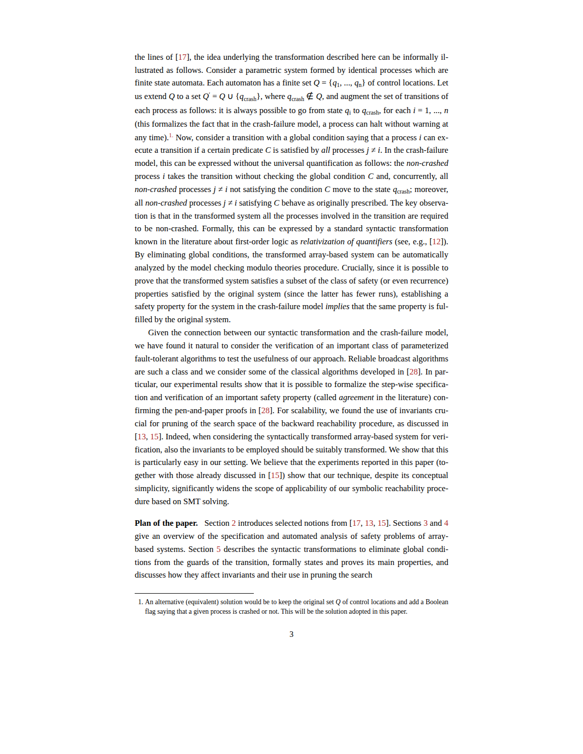the lines of [17], the idea underlying the transformation described here can be informally illustrated as follows. Consider a parametric system formed by identical processes which are finite state automata. Each automaton has a finite set Q = {q 1, ..., qn} of control locations. Let us extend Q to a set Q′ = Q ∪ {qcrash}, where qcrash ∉ Q, and augment the set of transitions of each process as follows: it is always possible to go from state qi to qcrash, for each i = 1, ..., n (this formalizes the fact that in the crash-failure model, a process can halt without warning at any time).1. Now, consider a transition with a global condition saying that a process i can execute a transition if a certain predicate C is satisfied by all processes j ≠ i. In the crash-failure model, this can be expressed without the universal quantification as follows: the non-crashed process i takes the transition without checking the global condition C and, concurrently, all non-crashed processes j ≠ i not satisfying the condition C move to the state qcrash; moreover, all non-crashed processes j ≠ i satisfying C behave as originally prescribed. The key observation is that in the transformed system all the processes involved in the transition are required to be non-crashed. Formally, this can be expressed by a standard syntactic transformation known in the literature about first-order logic as relativization of quantifiers (see, e.g., [12]). By eliminating global conditions, the transformed array-based system can be automatically analyzed by the model checking modulo theories procedure. Crucially, since it is possible to prove that the transformed system satisfies a subset of the class of safety (or even recurrence) properties satisfied by the original system (since the latter has fewer runs), establishing a safety property for the system in the crash-failure model implies that the same property is fulfilled by the original system.
Given the connection between our syntactic transformation and the crash-failure model, we have found it natural to consider the verification of an important class of parameterized fault-tolerant algorithms to test the usefulness of our approach. Reliable broadcast algorithms are such a class and we consider some of the classical algorithms developed in [28]. In particular, our experimental results show that it is possible to formalize the step-wise specification and verification of an important safety property (called agreement in the literature) confirming the pen-and-paper proofs in [28]. For scalability, we found the use of invariants crucial for pruning of the search space of the backward reachability procedure, as discussed in [13, 15]. Indeed, when considering the syntactically transformed array-based system for verification, also the invariants to be employed should be suitably transformed. We show that this is particularly easy in our setting. We believe that the experiments reported in this paper (together with those already discussed in [15]) show that our technique, despite its conceptual simplicity, significantly widens the scope of applicability of our symbolic reachability procedure based on SMT solving.
Plan of the paper. Section 2 introduces selected notions from [17, 13, 15]. Sections 3 and 4 give an overview of the specification and automated analysis of safety problems of array-based systems. Section 5 describes the syntactic transformations to eliminate global conditions from the guards of the transition, formally states and proves its main properties, and discusses how they affect invariants and their use in pruning the search
An alternative (equivalent) solution would be to keep the original set Q of control locations and add a Boolean flag saying that a given process is crashed or not. This will be the solution adopted in this paper.
3